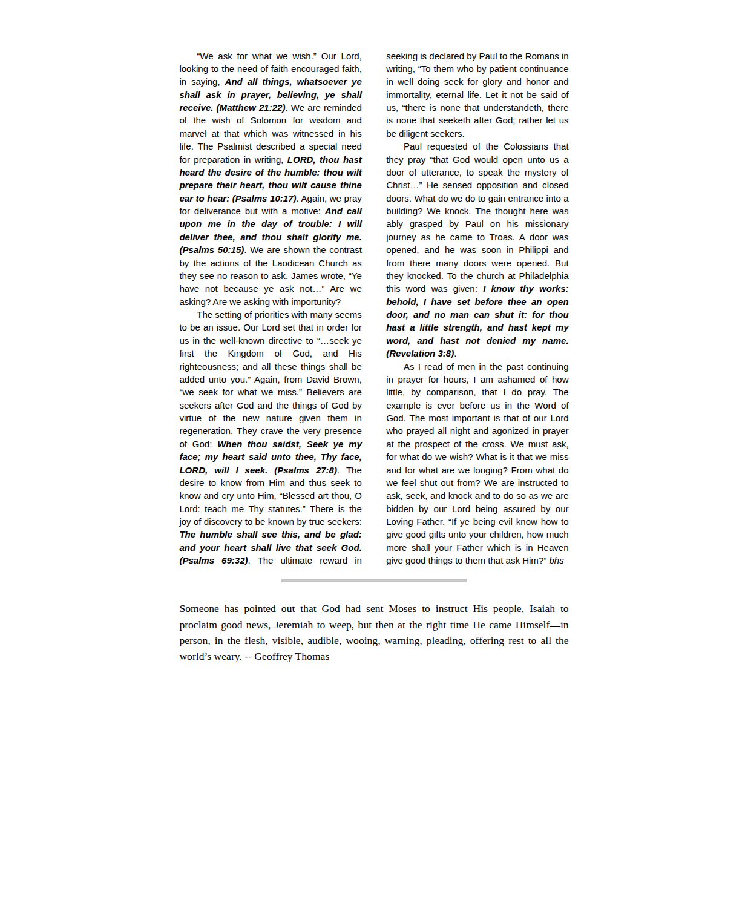“We ask for what we wish.” Our Lord, looking to the need of faith encouraged faith, in saying, And all things, whatsoever ye shall ask in prayer, believing, ye shall receive. (Matthew 21:22). We are reminded of the wish of Solomon for wisdom and marvel at that which was witnessed in his life. The Psalmist described a special need for preparation in writing, LORD, thou hast heard the desire of the humble: thou wilt prepare their heart, thou wilt cause thine ear to hear: (Psalms 10:17). Again, we pray for deliverance but with a motive: And call upon me in the day of trouble: I will deliver thee, and thou shalt glorify me. (Psalms 50:15). We are shown the contrast by the actions of the Laodicean Church as they see no reason to ask. James wrote, “Ye have not because ye ask not…” Are we asking? Are we asking with importunity?
The setting of priorities with many seems to be an issue. Our Lord set that in order for us in the well-known directive to “…seek ye first the Kingdom of God, and His righteousness; and all these things shall be added unto you.” Again, from David Brown, “we seek for what we miss.” Believers are seekers after God and the things of God by virtue of the new nature given them in regeneration. They crave the very presence of God: When thou saidst, Seek ye my face; my heart said unto thee, Thy face, LORD, will I seek. (Psalms 27:8). The desire to know from Him and thus seek to know and cry unto Him, “Blessed art thou, O Lord: teach me Thy statutes.” There is the joy of discovery to be known by true seekers: The humble shall see this, and be glad: and your heart shall live that seek God. (Psalms 69:32). The ultimate reward in seeking is declared by Paul to the Romans in writing, “To them who by patient continuance in well doing seek for glory and honor and immortality, eternal life. Let it not be said of us, “there is none that understandeth, there is none that seeketh after God; rather let us be diligent seekers.
Paul requested of the Colossians that they pray “that God would open unto us a door of utterance, to speak the mystery of Christ…” He sensed opposition and closed doors. What do we do to gain entrance into a building? We knock. The thought here was ably grasped by Paul on his missionary journey as he came to Troas. A door was opened, and he was soon in Philippi and from there many doors were opened. But they knocked. To the church at Philadelphia this word was given: I know thy works: behold, I have set before thee an open door, and no man can shut it: for thou hast a little strength, and hast kept my word, and hast not denied my name. (Revelation 3:8).
As I read of men in the past continuing in prayer for hours, I am ashamed of how little, by comparison, that I do pray. The example is ever before us in the Word of God. The most important is that of our Lord who prayed all night and agonized in prayer at the prospect of the cross. We must ask, for what do we wish? What is it that we miss and for what are we longing? From what do we feel shut out from? We are instructed to ask, seek, and knock and to do so as we are bidden by our Lord being assured by our Loving Father. “If ye being evil know how to give good gifts unto your children, how much more shall your Father which is in Heaven give good things to them that ask Him?” bhs
Someone has pointed out that God had sent Moses to instruct His people, Isaiah to proclaim good news, Jeremiah to weep, but then at the right time He came Himself—in person, in the flesh, visible, audible, wooing, warning, pleading, offering rest to all the world’s weary. -- Geoffrey Thomas